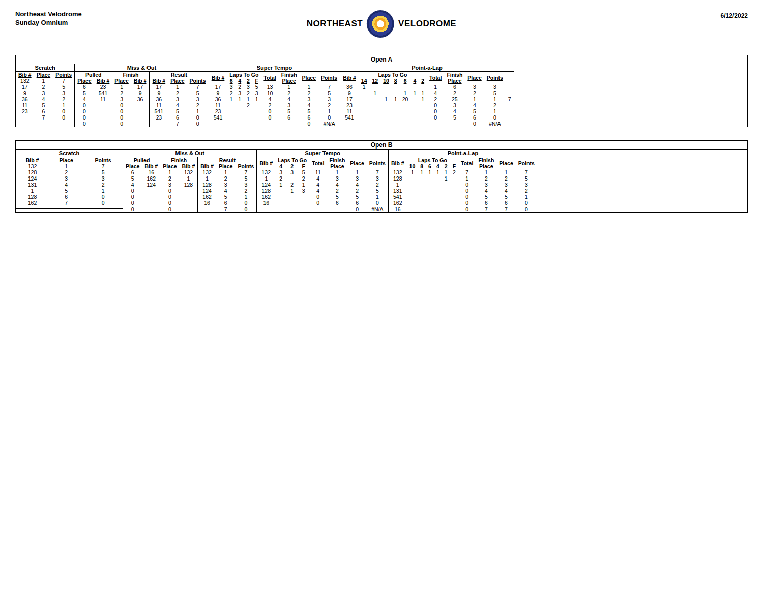Northeast Velodrome
Sunday Omnium
NORTHEAST VELODROME
6/12/2022
Open A
Scratch
| Bib # | Place | Points |
| --- | --- | --- |
| 132 | 1 | 7 |
| 17 | 2 | 5 |
| 9 | 3 | 3 |
| 36 | 4 | 2 |
| 11 | 5 | 1 |
| 23 | 6 | 0 |
| | 7 | 0 |
Miss & Out
| Pulled | Finish | Result |
| --- | --- | --- |
| Place | Bib # | Place | Bib # | Bib # | Place | Points |
| 6 | 23 | 1 | 17 | 17 | 1 | 7 |
| 5 | 541 | 2 | 9 | 9 | 2 | 5 |
| 4 | 11 | 3 | 36 | 36 | 3 | 3 |
| 0 | | 0 | | 11 | 4 | 2 |
| 0 | | 0 | | 541 | 5 | 1 |
| 0 | | 0 | | 23 | 6 | 0 |
| 0 | | 0 | | | 7 | 0 |
Super Tempo
| Bib # | Laps To Go | Total | Finish | Place | Points |
| --- | --- | --- | --- | --- | --- |
| 6 | 4 | 2 | F | Place |
| 17 | 3 | 2 | 3 | 5 | 13 | 1 | 1 | 7 |
| 9 | 2 | 3 | 2 | 3 | 10 | 2 | 2 | 5 |
| 36 | 1 | 1 | 1 | 1 | 4 | 4 | 3 | 3 |
| 11 | | | 2 | | 2 | 3 | 4 | 2 |
| 23 | | | | | 0 | 5 | 5 | 1 |
| 541 | | | | | 0 | 6 | 6 | 0 |
| | | | | | | | 0 | #N/A |
Point-a-Lap
| Bib # | Laps To Go | Total | Finish | Place | Points |
| --- | --- | --- | --- | --- | --- |
| 14 | 12 | 10 | 8 | 6 | 4 | 2 | Place |
| 36 | 1 | | | | | | | 1 | 6 | 3 | 3 |
| 9 | | 1 | | | 1 | 1 | 1 | 4 | 2 | 2 | 5 |
| 17 | | | 1 | 1 | 20 | | 1 | 2 | 25 | 1 | 1 | 7 |
| 23 | | | | | | | | 0 | 3 | 4 | 2 |
| 11 | | | | | | | | 0 | 4 | 5 | 1 |
| 541 | | | | | | | | 0 | 5 | 6 | 0 |
| | | | | | | | | | | 0 | #N/A |
Open B
Scratch
| Bib # | Place | Points |
| --- | --- | --- |
| 132 | 1 | 7 |
| 128 | 2 | 5 |
| 124 | 3 | 3 |
| 131 | 4 | 2 |
| 1 | 5 | 1 |
| 128 | 6 | 0 |
| 162 | 7 | 0 |
Miss & Out
| Pulled | Finish | Result |
| --- | --- | --- |
| Place | Bib # | Place | Bib # | Bib # | Place | Points |
| 6 | 16 | 1 | 132 | 132 | 1 | 7 |
| 5 | 162 | 2 | 1 | 1 | 2 | 5 |
| 4 | 124 | 3 | 128 | 128 | 3 | 3 |
| 0 | | 0 | | 124 | 4 | 2 |
| 0 | | 0 | | 162 | 5 | 1 |
| 0 | | 0 | | 16 | 6 | 0 |
| 0 | | 0 | | | 7 | 0 |
Super Tempo
| Bib # | Laps To Go | Total | Finish | Place | Points |
| --- | --- | --- | --- | --- | --- |
| 4 | 2 | F | Place |
| 132 | 3 | 3 | 5 | 11 | 1 | 1 | 7 |
| 1 | 2 | | 2 | 4 | 3 | 3 | 3 |
| 124 | 1 | 2 | 1 | 4 | 4 | 4 | 2 |
| 128 | | 1 | 3 | 4 | 2 | 2 | 5 |
| 162 | | | | 0 | 5 | 5 | 1 |
| 16 | | | | 0 | 6 | 6 | 0 |
| | | | | | | 0 | #N/A |
Point-a-Lap
| Bib # | Laps To Go | Total | Finish | Place | Points |
| --- | --- | --- | --- | --- | --- |
| 10 | 8 | 6 | 4 | 2 | F | Place |
| 132 | 1 | 1 | 1 | 1 | 1 | 2 | 7 | 1 | 1 | 7 |
| 128 | | | | | 1 | | 1 | 2 | 2 | 5 |
| 1 | | | | | | | 0 | 3 | 3 | 3 |
| 131 | | | | | | | 0 | 4 | 4 | 2 |
| 541 | | | | | | | 0 | 5 | 5 | 1 |
| 162 | | | | | | | 0 | 6 | 6 | 0 |
| 16 | | | | | | | 0 | 7 | 7 | 0 |